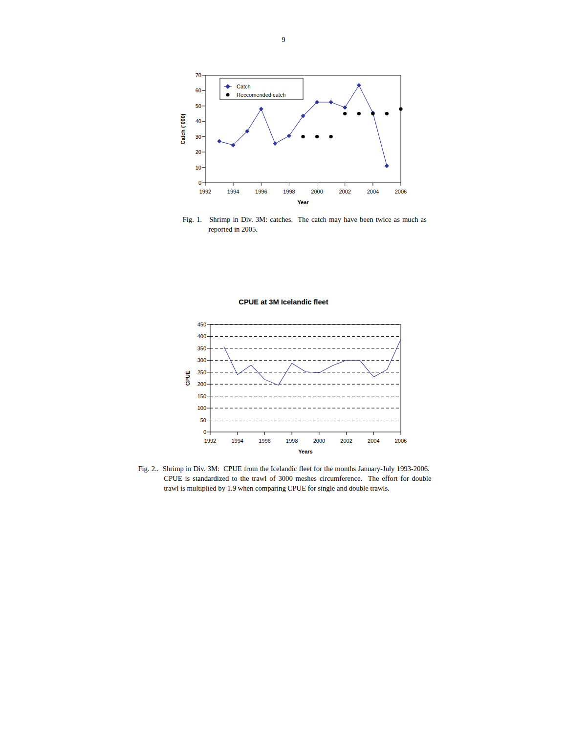9
0 10 20 30 40 50 60 70 1992 1994 1996 1998 2000 2002 2004 2006 Year Catch (`000) Catch Reccomended catch
Fig. 1. Shrimp in Div. 3M: catches. The catch may have been twice as much as reported in 2005.
CPUE at 3M Icelandic fleet
0 50 100 150 200 250 300 350 400 450 1992 1994 1996 1998 2000 2002 2004 2006 Years CPUE
Fig. 2.. Shrimp in Div. 3M: CPUE from the Icelandic fleet for the months January-July 1993-2006. CPUE is standardized to the trawl of 3000 meshes circumference. The effort for double trawl is multiplied by 1.9 when comparing CPUE for single and double trawls.